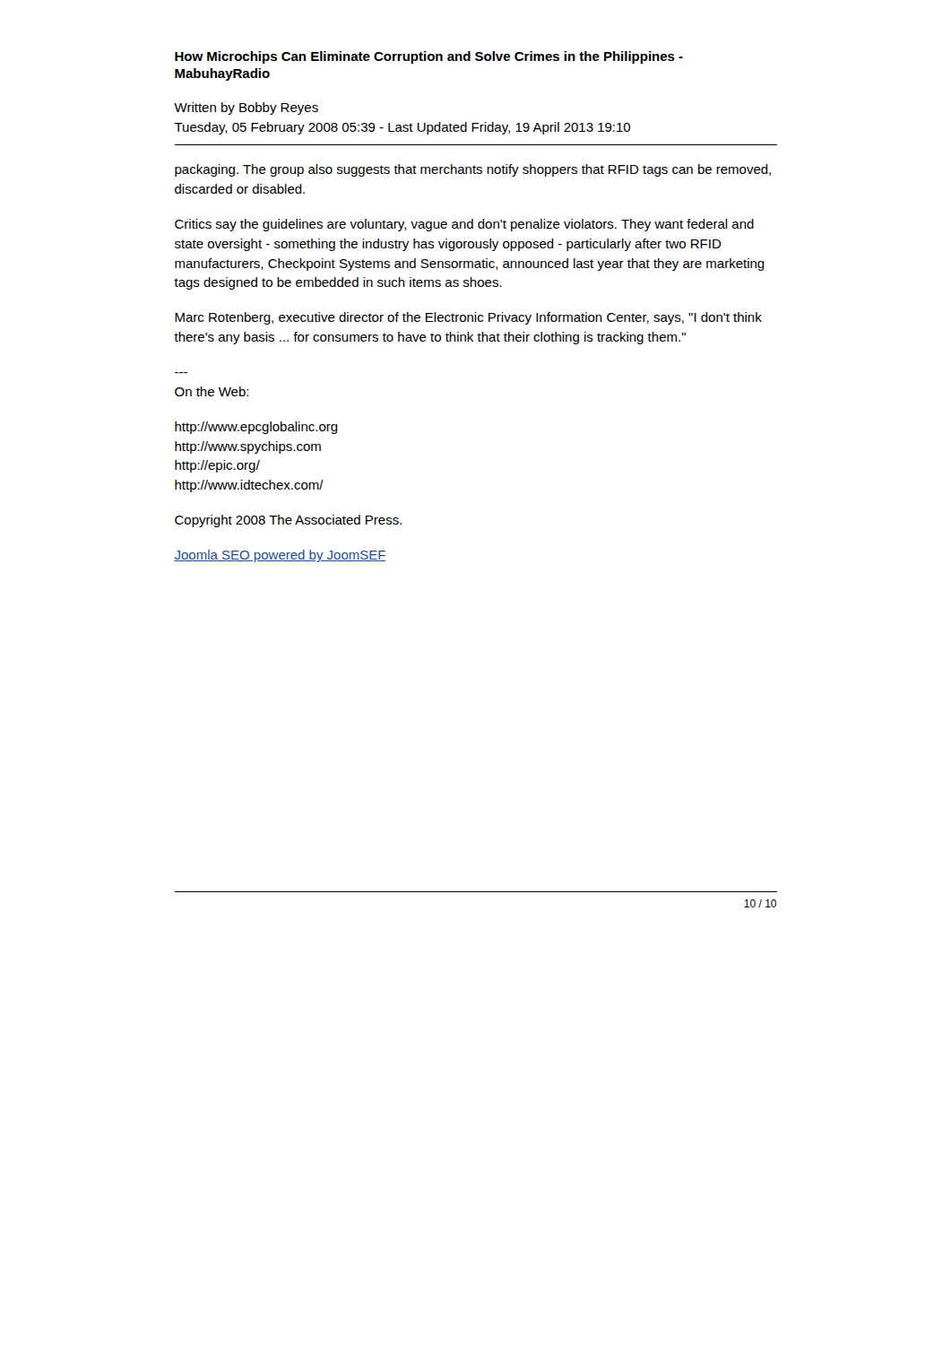How Microchips Can Eliminate Corruption and Solve Crimes in the Philippines - MabuhayRadio
Written by Bobby Reyes Tuesday, 05 February 2008 05:39 - Last Updated Friday, 19 April 2013 19:10
packaging. The group also suggests that merchants notify shoppers that RFID tags can be removed, discarded or disabled.
Critics say the guidelines are voluntary, vague and don't penalize violators. They want federal and state oversight - something the industry has vigorously opposed - particularly after two RFID manufacturers, Checkpoint Systems and Sensormatic, announced last year that they are marketing tags designed to be embedded in such items as shoes.
Marc Rotenberg, executive director of the Electronic Privacy Information Center, says, "I don't think there's any basis ... for consumers to have to think that their clothing is tracking them."
---
On the Web:
http://www.epcglobalinc.org http://www.spychips.com http://epic.org/ http://www.idtechex.com/
Copyright 2008 The Associated Press.
Joomla SEO powered by JoomSEF
10 / 10